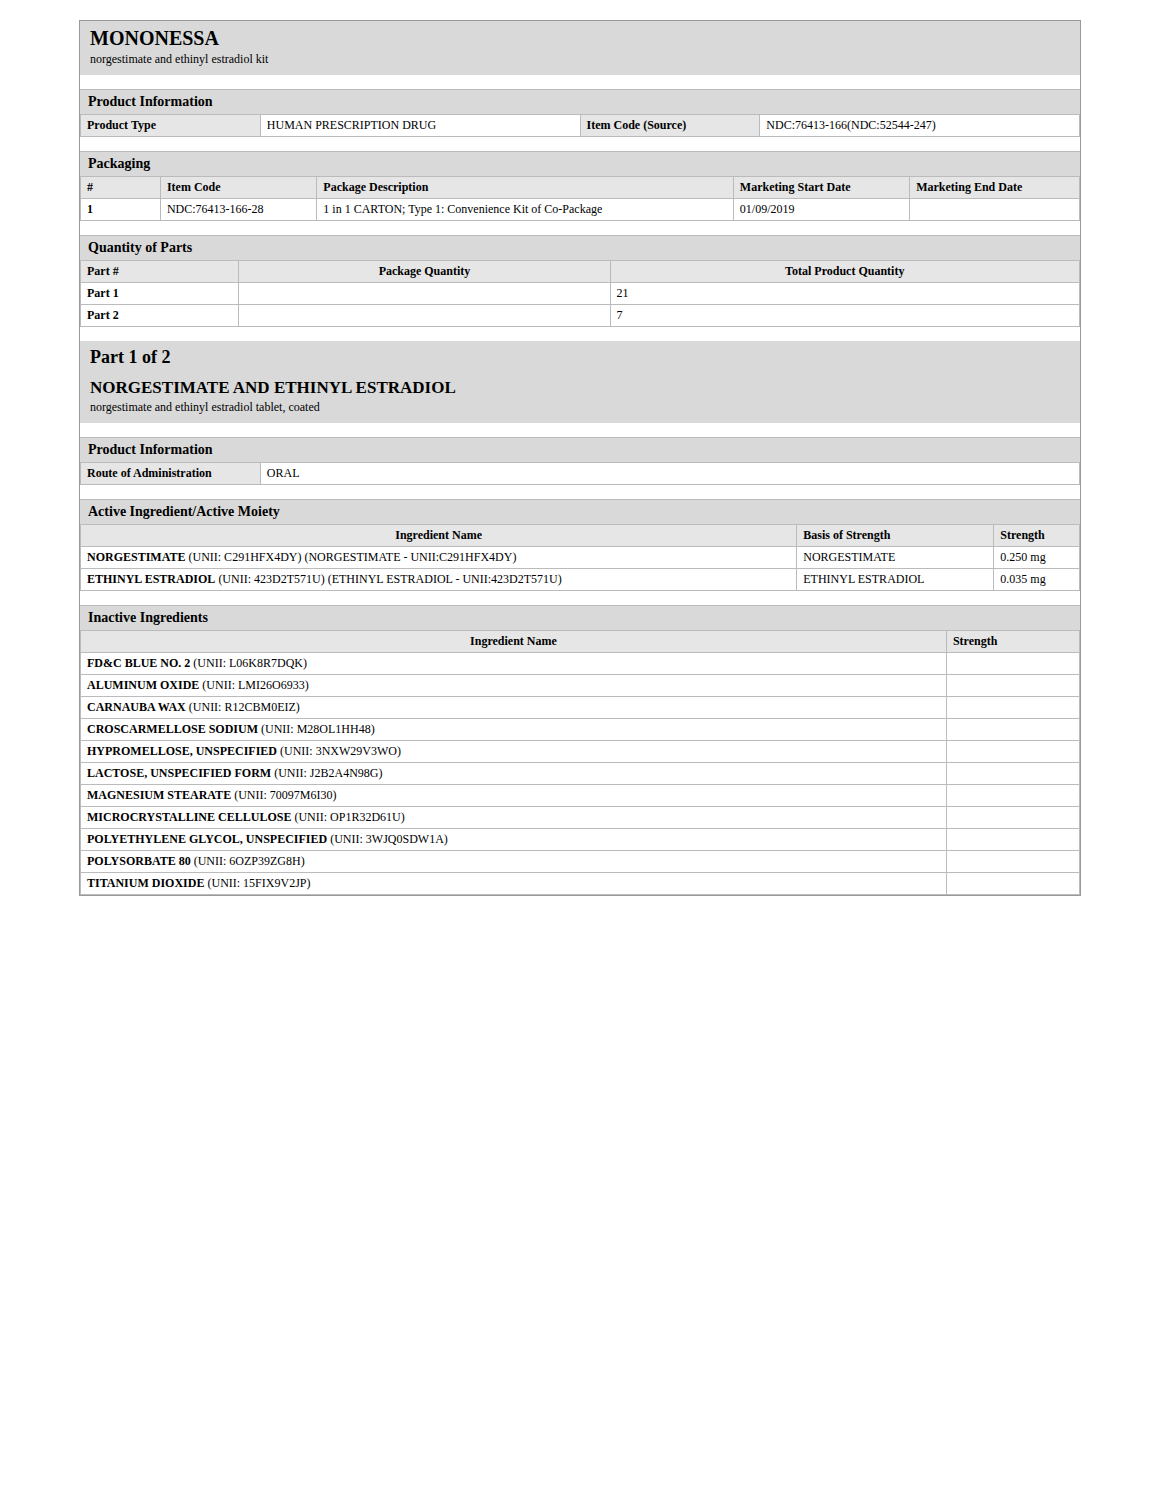MONONESSA
norgestimate and ethinyl estradiol kit
Product Information
| Product Type | HUMAN PRESCRIPTION DRUG | Item Code (Source) | NDC:76413-166(NDC:52544-247) |
Packaging
| # | Item Code | Package Description | Marketing Start Date | Marketing End Date |
| --- | --- | --- | --- | --- |
| 1 | NDC:76413-166-28 | 1 in 1 CARTON; Type 1: Convenience Kit of Co-Package | 01/09/2019 | |
Quantity of Parts
| Part # | Package Quantity | Total Product Quantity |
| --- | --- | --- |
| Part 1 | | 21 |
| Part 2 | | 7 |
Part 1 of 2
NORGESTIMATE AND ETHINYL ESTRADIOL
norgestimate and ethinyl estradiol tablet, coated
Product Information
| Route of Administration | ORAL |
Active Ingredient/Active Moiety
| Ingredient Name | Basis of Strength | Strength |
| --- | --- | --- |
| NORGESTIMATE (UNII: C291HFX4DY) (NORGESTIMATE - UNII:C291HFX4DY) | NORGESTIMATE | 0.250 mg |
| ETHINYL ESTRADIOL (UNII: 423D2T571U) (ETHINYL ESTRADIOL - UNII:423D2T571U) | ETHINYL ESTRADIOL | 0.035 mg |
Inactive Ingredients
| Ingredient Name | Strength |
| --- | --- |
| FD&C BLUE NO. 2 (UNII: L06K8R7DQK) | |
| ALUMINUM OXIDE (UNII: LMI26O6933) | |
| CARNAUBA WAX (UNII: R12CBM0EIZ) | |
| CROSCARMELLOSE SODIUM (UNII: M28OL1HH48) | |
| HYPROMELLOSE, UNSPECIFIED (UNII: 3NXW29V3WO) | |
| LACTOSE, UNSPECIFIED FORM (UNII: J2B2A4N98G) | |
| MAGNESIUM STEARATE (UNII: 70097M6I30) | |
| MICROCRYSTALLINE CELLULOSE (UNII: OP1R32D61U) | |
| POLYETHYLENE GLYCOL, UNSPECIFIED (UNII: 3WJQ0SDW1A) | |
| POLYSORBATE 80 (UNII: 6OZP39ZG8H) | |
| TITANIUM DIOXIDE (UNII: 15FIX9V2JP) | |